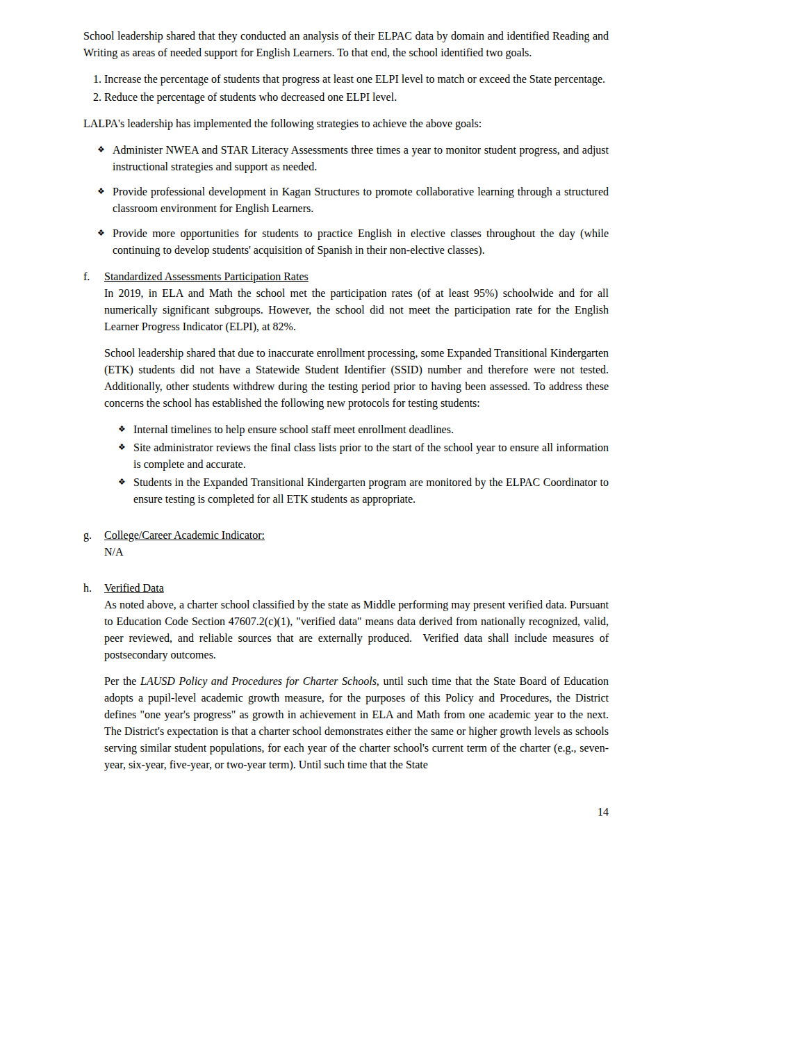School leadership shared that they conducted an analysis of their ELPAC data by domain and identified Reading and Writing as areas of needed support for English Learners. To that end, the school identified two goals.
Increase the percentage of students that progress at least one ELPI level to match or exceed the State percentage.
Reduce the percentage of students who decreased one ELPI level.
LALPA's leadership has implemented the following strategies to achieve the above goals:
Administer NWEA and STAR Literacy Assessments three times a year to monitor student progress, and adjust instructional strategies and support as needed.
Provide professional development in Kagan Structures to promote collaborative learning through a structured classroom environment for English Learners.
Provide more opportunities for students to practice English in elective classes throughout the day (while continuing to develop students' acquisition of Spanish in their non-elective classes).
f.
Standardized Assessments Participation Rates
In 2019, in ELA and Math the school met the participation rates (of at least 95%) schoolwide and for all numerically significant subgroups. However, the school did not meet the participation rate for the English Learner Progress Indicator (ELPI), at 82%.
School leadership shared that due to inaccurate enrollment processing, some Expanded Transitional Kindergarten (ETK) students did not have a Statewide Student Identifier (SSID) number and therefore were not tested. Additionally, other students withdrew during the testing period prior to having been assessed. To address these concerns the school has established the following new protocols for testing students:
Internal timelines to help ensure school staff meet enrollment deadlines.
Site administrator reviews the final class lists prior to the start of the school year to ensure all information is complete and accurate.
Students in the Expanded Transitional Kindergarten program are monitored by the ELPAC Coordinator to ensure testing is completed for all ETK students as appropriate.
g.
College/Career Academic Indicator:
N/A
h.
Verified Data
As noted above, a charter school classified by the state as Middle performing may present verified data. Pursuant to Education Code Section 47607.2(c)(1), "verified data" means data derived from nationally recognized, valid, peer reviewed, and reliable sources that are externally produced. Verified data shall include measures of postsecondary outcomes.
Per the LAUSD Policy and Procedures for Charter Schools, until such time that the State Board of Education adopts a pupil-level academic growth measure, for the purposes of this Policy and Procedures, the District defines "one year's progress" as growth in achievement in ELA and Math from one academic year to the next. The District's expectation is that a charter school demonstrates either the same or higher growth levels as schools serving similar student populations, for each year of the charter school's current term of the charter (e.g., seven-year, six-year, five-year, or two-year term). Until such time that the State
14